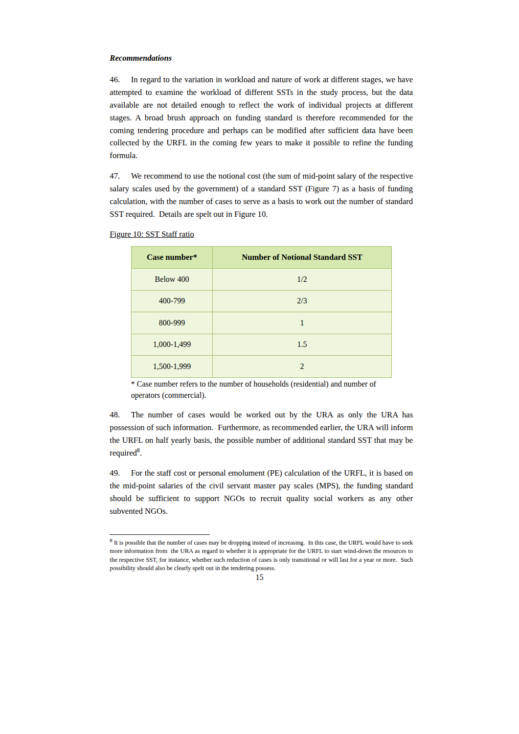Recommendations
46. In regard to the variation in workload and nature of work at different stages, we have attempted to examine the workload of different SSTs in the study process, but the data available are not detailed enough to reflect the work of individual projects at different stages. A broad brush approach on funding standard is therefore recommended for the coming tendering procedure and perhaps can be modified after sufficient data have been collected by the URFL in the coming few years to make it possible to refine the funding formula.
47. We recommend to use the notional cost (the sum of mid-point salary of the respective salary scales used by the government) of a standard SST (Figure 7) as a basis of funding calculation, with the number of cases to serve as a basis to work out the number of standard SST required. Details are spelt out in Figure 10.
Figure 10: SST Staff ratio
| Case number* | Number of Notional Standard SST |
| --- | --- |
| Below 400 | 1/2 |
| 400-799 | 2/3 |
| 800-999 | 1 |
| 1,000-1,499 | 1.5 |
| 1,500-1,999 | 2 |
* Case number refers to the number of households (residential) and number of operators (commercial).
48. The number of cases would be worked out by the URA as only the URA has possession of such information. Furthermore, as recommended earlier, the URA will inform the URFL on half yearly basis, the possible number of additional standard SST that may be required8.
49. For the staff cost or personal emolument (PE) calculation of the URFL, it is based on the mid-point salaries of the civil servant master pay scales (MPS), the funding standard should be sufficient to support NGOs to recruit quality social workers as any other subvented NGOs.
8 It is possible that the number of cases may be dropping instead of increasing. In this case, the URFL would have to seek more information from the URA as regard to whether it is appropriate for the URFL to start wind-down the resources to the respective SST, for instance, whether such reduction of cases is only transitional or will last for a year or more. Such possibility should also be clearly spelt out in the tendering possess.
15